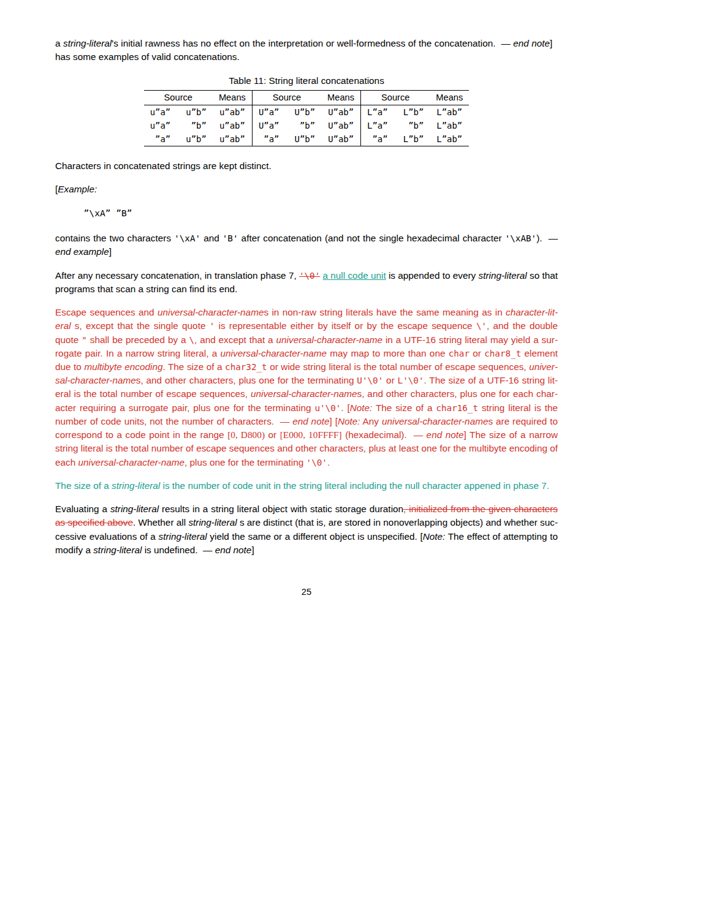a string-literal's initial rawness has no effect on the interpretation or well-formedness of the concatenation. — end note] has some examples of valid concatenations.
Table 11: String literal concatenations
| Source | Means | Source | Means | Source | Means |
| --- | --- | --- | --- | --- | --- |
| u”a” u”b” | u”ab” | U”a” U”b” | U”ab” | L”a” L”b” | L”ab” |
| u”a” ”b” | u”ab” | U”a” ”b” | U”ab” | L”a” ”b” | L”ab” |
| ”a” u”b” | u”ab” | ”a” U”b” | U”ab” | ”a” L”b” | L”ab” |
Characters in concatenated strings are kept distinct.
[Example:
”\xA” ”B”
contains the two characters '\xA' and 'B' after concatenation (and not the single hexadecimal character '\xAB'). — end example]
After any necessary concatenation, in translation phase 7, '\0' a null code unit is appended to every string-literal so that programs that scan a string can find its end.
Escape sequences and universal-character-names in non-raw string literals have the same meaning as in character-literal s, except that the single quote ' is representable either by itself or by the escape sequence \', and the double quote " shall be preceded by a \, and except that a universal-character-name in a UTF-16 string literal may yield a surrogate pair. In a narrow string literal, a universal-character-name may map to more than one char or char8_t element due to multibyte encoding. The size of a char32_t or wide string literal is the total number of escape sequences, universal-character-names, and other characters, plus one for the terminating U'\0' or L'\0'. The size of a UTF-16 string literal is the total number of escape sequences, universal-character-names, and other characters, plus one for each character requiring a surrogate pair, plus one for the terminating u'\0'. [Note: The size of a char16_t string literal is the number of code units, not the number of characters. — end note] [Note: Any universal-character-names are required to correspond to a code point in the range [0, D800) or [E000, 10FFFF] (hexadecimal). — end note] The size of a narrow string literal is the total number of escape sequences and other characters, plus at least one for the multibyte encoding of each universal-character-name, plus one for the terminating '\0'.
The size of a string-literal is the number of code unit in the string literal including the null character appened in phase 7.
Evaluating a string-literal results in a string literal object with static storage duration, initialized from the given characters as specified above. Whether all string-literal s are distinct (that is, are stored in nonoverlapping objects) and whether successive evaluations of a string-literal yield the same or a different object is unspecified. [Note: The effect of attempting to modify a string-literal is undefined. — end note]
25